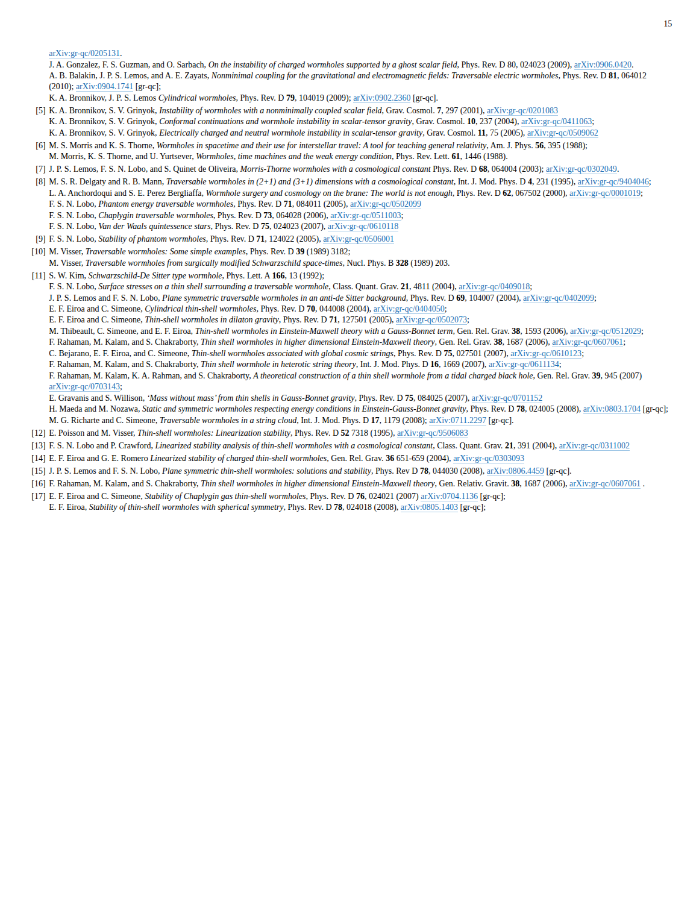15
arXiv:gr-qc/0205131. J. A. Gonzalez, F. S. Guzman, and O. Sarbach, On the instability of charged wormholes supported by a ghost scalar field, Phys. Rev. D 80, 024023 (2009), arXiv:0906.0420. A. B. Balakin, J. P. S. Lemos, and A. E. Zayats, Nonminimal coupling for the gravitational and electromagnetic fields: Traversable electric wormholes, Phys. Rev. D 81, 064012 (2010); arXiv:0904.1741 [gr-qc]; K. A. Bronnikov, J. P. S. Lemos Cylindrical wormholes, Phys. Rev. D 79, 104019 (2009); arXiv:0902.2360 [gr-qc].
[5] K. A. Bronnikov, S. V. Grinyok, Instability of wormholes with a nonminimally coupled scalar field, Grav. Cosmol. 7, 297 (2001), arXiv:gr-qc/0201083 K. A. Bronnikov, S. V. Grinyok, Conformal continuations and wormhole instability in scalar-tensor gravity, Grav. Cosmol. 10, 237 (2004), arXiv:gr-qc/0411063; K. A. Bronnikov, S. V. Grinyok, Electrically charged and neutral wormhole instability in scalar-tensor gravity, Grav. Cosmol. 11, 75 (2005), arXiv:gr-qc/0509062
[6] M. S. Morris and K. S. Thorne, Wormholes in spacetime and their use for interstellar travel: A tool for teaching general relativity, Am. J. Phys. 56, 395 (1988); M. Morris, K. S. Thorne, and U. Yurtsever, Wormholes, time machines and the weak energy condition, Phys. Rev. Lett. 61, 1446 (1988).
[7] J. P. S. Lemos, F. S. N. Lobo, and S. Quinet de Oliveira, Morris‑Thorne wormholes with a cosmological constant Phys. Rev. D 68, 064004 (2003); arXiv:gr-qc/0302049.
[8] M. S. R. Delgaty and R. B. Mann, Traversable wormholes in (2+1) and (3+1) dimensions with a cosmological constant, Int. J. Mod. Phys. D 4, 231 (1995), arXiv:gr-qc/9404046; L. A. Anchordoqui and S. E. Perez Bergliaffa, Wormhole surgery and cosmology on the brane: The world is not enough, Phys. Rev. D 62, 067502 (2000), arXiv:gr-qc/0001019; F. S. N. Lobo, Phantom energy traversable wormholes, Phys. Rev. D 71, 084011 (2005), arXiv:gr-qc/0502099 F. S. N. Lobo, Chaplygin traversable wormholes, Phys. Rev. D 73, 064028 (2006), arXiv:gr-qc/0511003; F. S. N. Lobo, Van der Waals quintessence stars, Phys. Rev. D 75, 024023 (2007), arXiv:gr-qc/0610118
[9] F. S. N. Lobo, Stability of phantom wormholes, Phys. Rev. D 71, 124022 (2005), arXiv:gr-qc/0506001
[10] M. Visser, Traversable wormholes: Some simple examples, Phys. Rev. D 39 (1989) 3182; M. Visser, Traversable wormholes from surgically modified Schwarzschild space-times, Nucl. Phys. B 328 (1989) 203.
[11] S. W. Kim, Schwarzschild-De Sitter type wormhole, Phys. Lett. A 166, 13 (1992); F. S. N. Lobo, Surface stresses on a thin shell surrounding a traversable wormhole, Class. Quant. Grav. 21, 4811 (2004), arXiv:gr-qc/0409018; J. P. S. Lemos and F. S. N. Lobo, Plane symmetric traversable wormholes in an anti-de Sitter background, Phys. Rev. D 69, 104007 (2004), arXiv:gr-qc/0402099; E. F. Eiroa and C. Simeone, Cylindrical thin-shell wormholes, Phys. Rev. D 70, 044008 (2004), arXiv:gr-qc/0404050; E. F. Eiroa and C. Simeone, Thin-shell wormholes in dilaton gravity, Phys. Rev. D 71, 127501 (2005), arXiv:gr-qc/0502073; M. Thibeault, C. Simeone, and E. F. Eiroa, Thin-shell wormholes in Einstein-Maxwell theory with a Gauss-Bonnet term, Gen. Rel. Grav. 38, 1593 (2006), arXiv:gr-qc/0512029; F. Rahaman, M. Kalam, and S. Chakraborty, Thin shell wormholes in higher dimensional Einstein-Maxwell theory, Gen. Rel. Grav. 38, 1687 (2006), arXiv:gr-qc/0607061; C. Bejarano, E. F. Eiroa, and C. Simeone, Thin-shell wormholes associated with global cosmic strings, Phys. Rev. D 75, 027501 (2007), arXiv:gr-qc/0610123; F. Rahaman, M. Kalam, and S. Chakraborty, Thin shell wormhole in heterotic string theory, Int. J. Mod. Phys. D 16, 1669 (2007), arXiv:gr-qc/0611134; F. Rahaman, M. Kalam, K. A. Rahman, and S. Chakraborty, A theoretical construction of a thin shell wormhole from a tidal charged black hole, Gen. Rel. Grav. 39, 945 (2007) arXiv:gr-qc/0703143; E. Gravanis and S. Willison, ‘Mass without mass’ from thin shells in Gauss-Bonnet gravity, Phys. Rev. D 75, 084025 (2007), arXiv:gr-qc/0701152 H. Maeda and M. Nozawa, Static and symmetric wormholes respecting energy conditions in Einstein-Gauss-Bonnet gravity, Phys. Rev. D 78, 024005 (2008), arXiv:0803.1704 [gr-qc]; M. G. Richarte and C. Simeone, Traversable wormholes in a string cloud, Int. J. Mod. Phys. D 17, 1179 (2008); arXiv:0711.2297 [gr-qc].
[12] E. Poisson and M. Visser, Thin-shell wormholes: Linearization stability, Phys. Rev. D 52 7318 (1995), arXiv:gr-qc/9506083
[13] F. S. N. Lobo and P. Crawford, Linearized stability analysis of thin-shell wormholes with a cosmological constant, Class. Quant. Grav. 21, 391 (2004), arXiv:gr-qc/0311002
[14] E. F. Eiroa and G. E. Romero Linearized stability of charged thin-shell wormholes, Gen. Rel. Grav. 36 651-659 (2004), arXiv:gr-qc/0303093
[15] J. P. S. Lemos and F. S. N. Lobo, Plane symmetric thin-shell wormholes: solutions and stability, Phys. Rev D 78, 044030 (2008), arXiv:0806.4459 [gr-qc].
[16] F. Rahaman, M. Kalam, and S. Chakraborty, Thin shell wormholes in higher dimensional Einstein-Maxwell theory, Gen. Relativ. Gravit. 38, 1687 (2006), arXiv:gr-qc/0607061 .
[17] E. F. Eiroa and C. Simeone, Stability of Chaplygin gas thin-shell wormholes, Phys. Rev. D 76, 024021 (2007) arXiv:0704.1136 [gr-qc]; E. F. Eiroa, Stability of thin-shell wormholes with spherical symmetry, Phys. Rev. D 78, 024018 (2008), arXiv:0805.1403 [gr-qc];